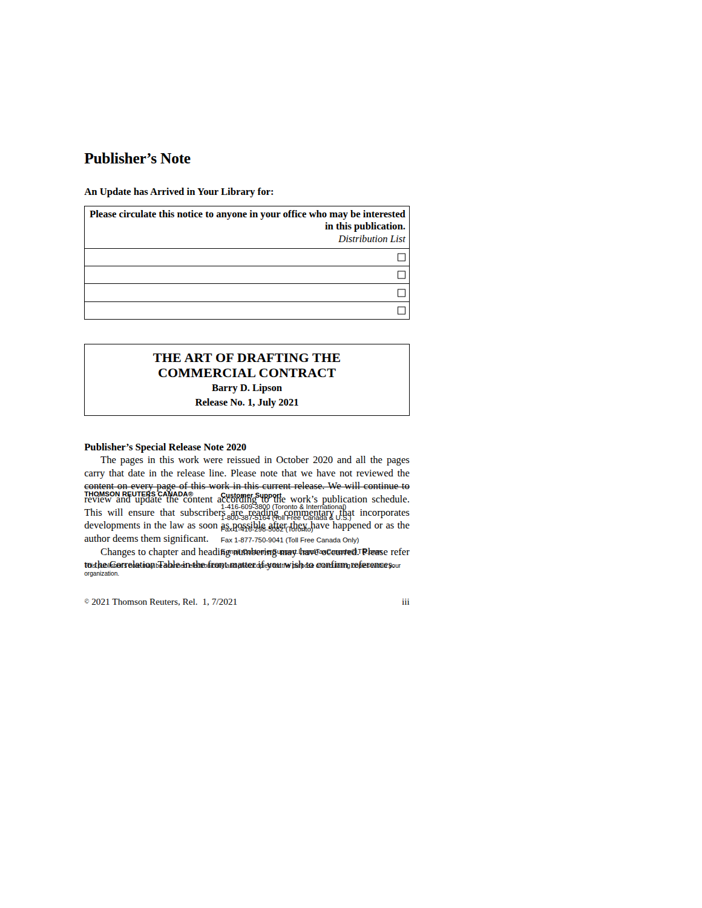Publisher’s Note
An Update has Arrived in Your Library for:
| Please circulate this notice to anyone in your office who may be interested in this publication. Distribution List |
THE ART OF DRAFTING THE
COMMERCIAL CONTRACT
Barry D. Lipson
Release No. 1, July 2021
Publisher’s Special Release Note 2020
The pages in this work were reissued in October 2020 and all the pages carry that date in the release line. Please note that we have not reviewed the content on every page of this work in this current release. We will continue to review and update the content according to the work’s publication schedule. This will ensure that subscribers are reading commentary that incorporates developments in the law as soon as possible after they have happened or as the author deems them significant.
Changes to chapter and heading numbering may have occurred. Please refer to the Correlation Table in the front matter if you wish to confirm references.
| THOMSON REUTERS CANADA® | Customer Support 1-416-609-3800 (Toronto & International) 1-800-387-5164 (Toll Free Canada & U.S.) Fax 1-416-298-5082 (Toronto) Fax 1-877-750-9041 (Toll Free Canada Only) E-mail CustomerSupport.LegalTaxCanada@TR.com |
This publisher’s note may be scanned electronically and photocopied for the purpose of circulating copies within your organization.
© 2021 Thomson Reuters, Rel. 1, 7/2021 iii